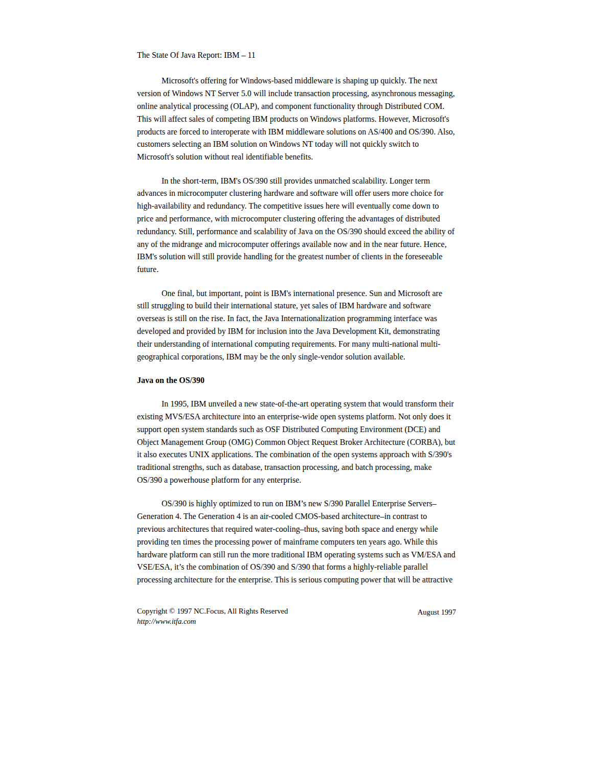The State Of Java Report: IBM – 11
Microsoft's offering for Windows-based middleware is shaping up quickly. The next version of Windows NT Server 5.0 will include transaction processing, asynchronous messaging, online analytical processing (OLAP), and component functionality through Distributed COM. This will affect sales of competing IBM products on Windows platforms. However, Microsoft's products are forced to interoperate with IBM middleware solutions on AS/400 and OS/390. Also, customers selecting an IBM solution on Windows NT today will not quickly switch to Microsoft's solution without real identifiable benefits.
In the short-term, IBM's OS/390 still provides unmatched scalability. Longer term advances in microcomputer clustering hardware and software will offer users more choice for high-availability and redundancy. The competitive issues here will eventually come down to price and performance, with microcomputer clustering offering the advantages of distributed redundancy. Still, performance and scalability of Java on the OS/390 should exceed the ability of any of the midrange and microcomputer offerings available now and in the near future. Hence, IBM's solution will still provide handling for the greatest number of clients in the foreseeable future.
One final, but important, point is IBM's international presence. Sun and Microsoft are still struggling to build their international stature, yet sales of IBM hardware and software overseas is still on the rise. In fact, the Java Internationalization programming interface was developed and provided by IBM for inclusion into the Java Development Kit, demonstrating their understanding of international computing requirements. For many multi-national multi-geographical corporations, IBM may be the only single-vendor solution available.
Java on the OS/390
In 1995, IBM unveiled a new state-of-the-art operating system that would transform their existing MVS/ESA architecture into an enterprise-wide open systems platform. Not only does it support open system standards such as OSF Distributed Computing Environment (DCE) and Object Management Group (OMG) Common Object Request Broker Architecture (CORBA), but it also executes UNIX applications. The combination of the open systems approach with S/390's traditional strengths, such as database, transaction processing, and batch processing, make OS/390 a powerhouse platform for any enterprise.
OS/390 is highly optimized to run on IBM’s new S/390 Parallel Enterprise Servers–Generation 4. The Generation 4 is an air-cooled CMOS-based architecture–in contrast to previous architectures that required water-cooling–thus, saving both space and energy while providing ten times the processing power of mainframe computers ten years ago. While this hardware platform can still run the more traditional IBM operating systems such as VM/ESA and VSE/ESA, it’s the combination of OS/390 and S/390 that forms a highly-reliable parallel processing architecture for the enterprise. This is serious computing power that will be attractive
Copyright © 1997 NC.Focus, All Rights Reserved
http://www.itfa.com
August 1997